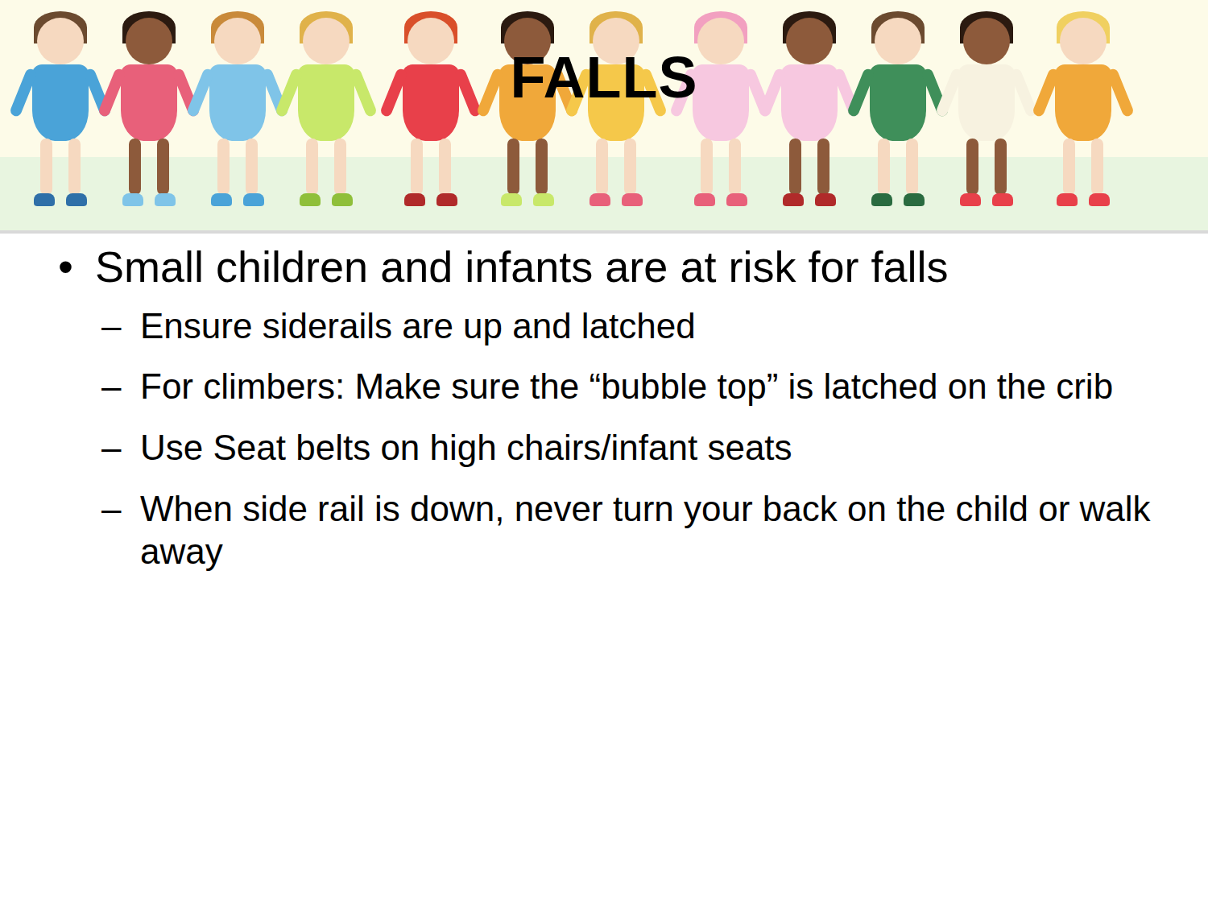FALLS
Small children and infants are at risk for falls
Ensure siderails are up and latched
For climbers: Make sure the “bubble top” is latched on the crib
Use Seat belts on high chairs/infant seats
When side rail is down, never turn your back on the child or walk away